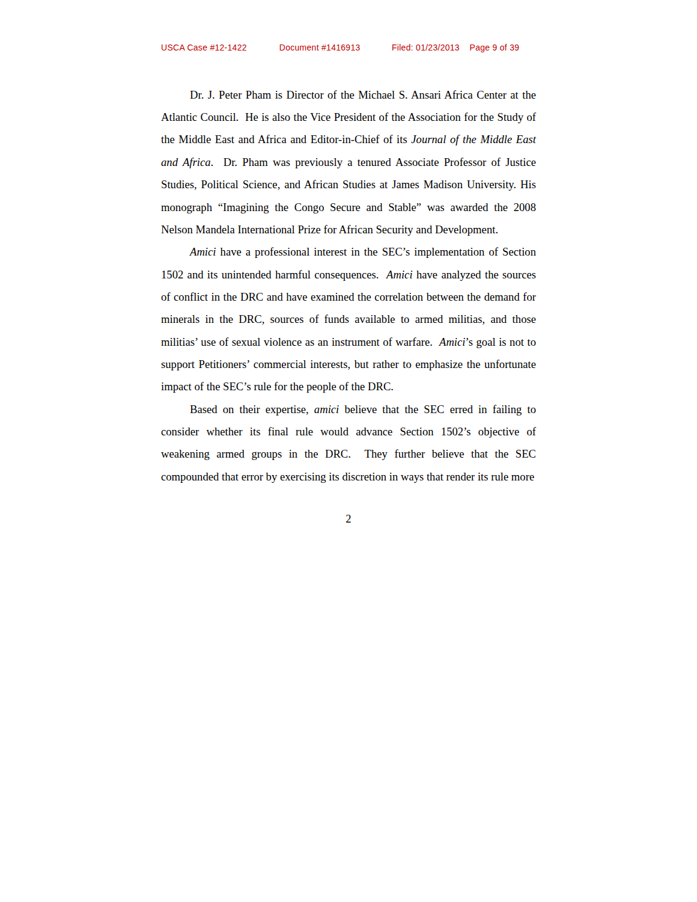USCA Case #12-1422 Document #1416913 Filed: 01/23/2013 Page 9 of 39
Dr. J. Peter Pham is Director of the Michael S. Ansari Africa Center at the Atlantic Council. He is also the Vice President of the Association for the Study of the Middle East and Africa and Editor-in-Chief of its Journal of the Middle East and Africa. Dr. Pham was previously a tenured Associate Professor of Justice Studies, Political Science, and African Studies at James Madison University. His monograph “Imagining the Congo Secure and Stable” was awarded the 2008 Nelson Mandela International Prize for African Security and Development.
Amici have a professional interest in the SEC’s implementation of Section 1502 and its unintended harmful consequences. Amici have analyzed the sources of conflict in the DRC and have examined the correlation between the demand for minerals in the DRC, sources of funds available to armed militias, and those militias’ use of sexual violence as an instrument of warfare. Amici’s goal is not to support Petitioners’ commercial interests, but rather to emphasize the unfortunate impact of the SEC’s rule for the people of the DRC.
Based on their expertise, amici believe that the SEC erred in failing to consider whether its final rule would advance Section 1502’s objective of weakening armed groups in the DRC. They further believe that the SEC compounded that error by exercising its discretion in ways that render its rule more
2